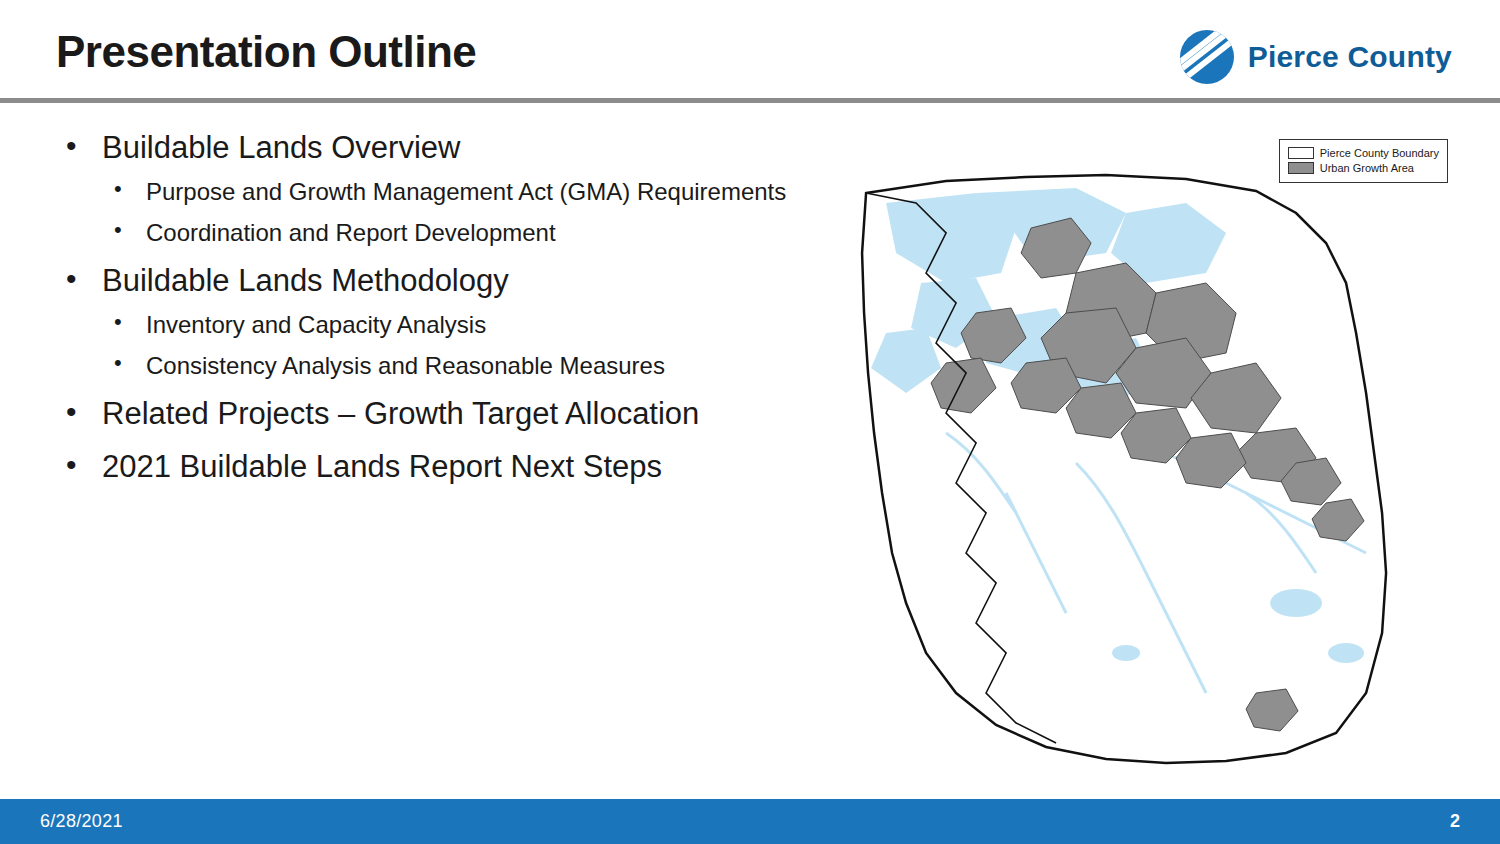Presentation Outline
Pierce County
Buildable Lands Overview
Purpose and Growth Management Act (GMA) Requirements
Coordination and Report Development
Buildable Lands Methodology
Inventory and Capacity Analysis
Consistency Analysis and Reasonable Measures
Related Projects – Growth Target Allocation
2021 Buildable Lands Report Next Steps
Pierce County Boundary
Urban Growth Area
6/28/2021
2